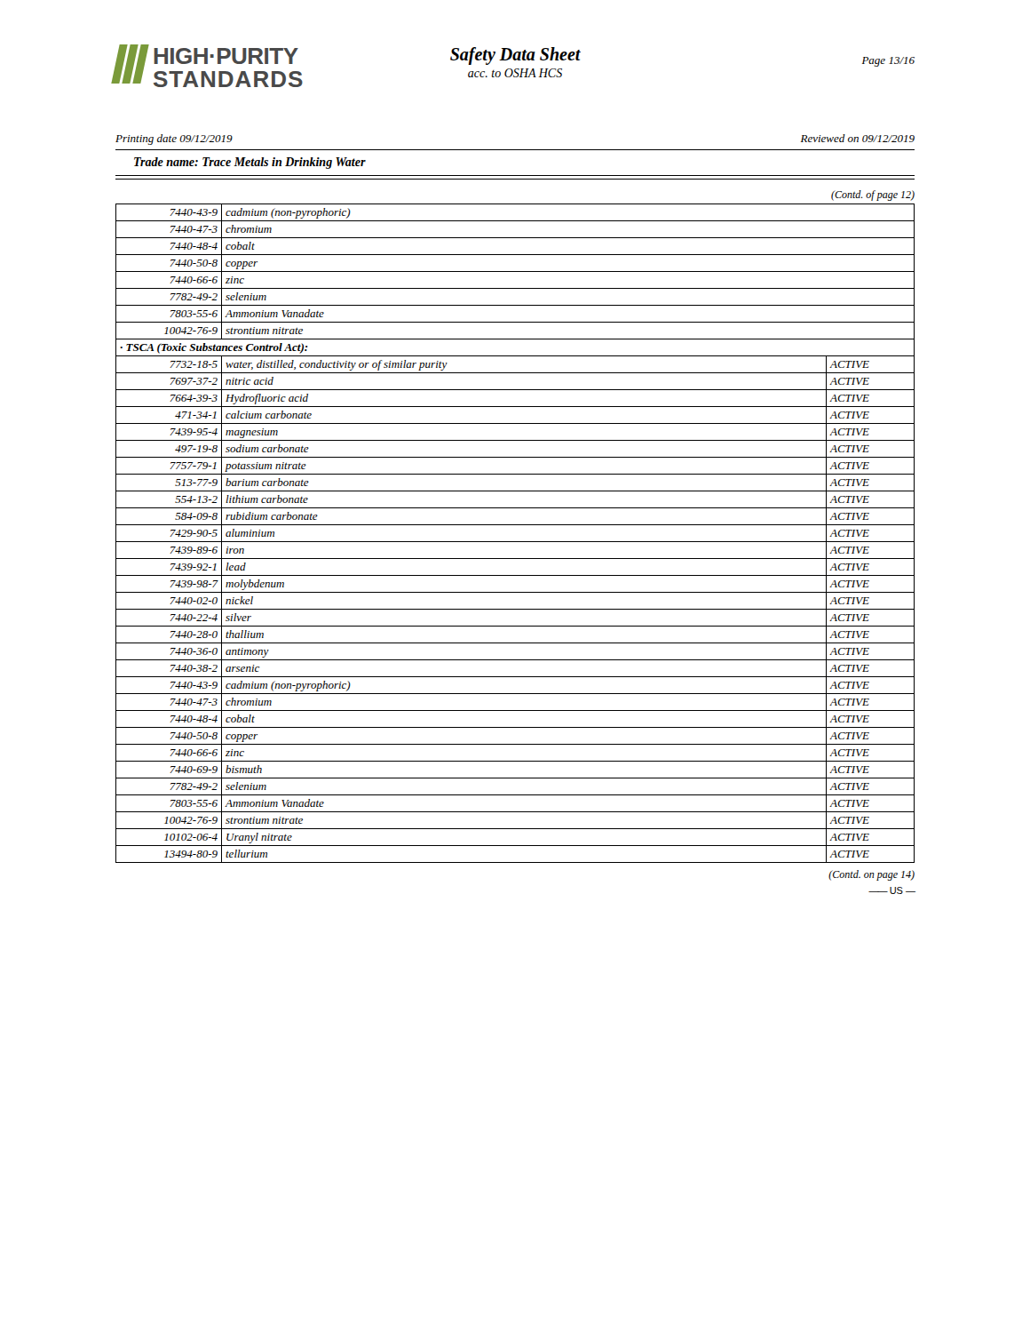HIGH·PURITY
STANDARDS
Page 13/16
Safety Data Sheet
acc. to OSHA HCS
Printing date 09/12/2019 Reviewed on 09/12/2019
Trade name: Trace Metals in Drinking Water
(Contd. of page 12)
| 7440-43-9 | cadmium (non-pyrophoric) |
| 7440-47-3 | chromium |
| 7440-48-4 | cobalt |
| 7440-50-8 | copper |
| 7440-66-6 | zinc |
| 7782-49-2 | selenium |
| 7803-55-6 | Ammonium Vanadate |
| 10042-76-9 | strontium nitrate |
| · TSCA (Toxic Substances Control Act): |
| 7732-18-5 | water, distilled, conductivity or of similar purity | ACTIVE |
| 7697-37-2 | nitric acid | ACTIVE |
| 7664-39-3 | Hydrofluoric acid | ACTIVE |
| 471-34-1 | calcium carbonate | ACTIVE |
| 7439-95-4 | magnesium | ACTIVE |
| 497-19-8 | sodium carbonate | ACTIVE |
| 7757-79-1 | potassium nitrate | ACTIVE |
| 513-77-9 | barium carbonate | ACTIVE |
| 554-13-2 | lithium carbonate | ACTIVE |
| 584-09-8 | rubidium carbonate | ACTIVE |
| 7429-90-5 | aluminium | ACTIVE |
| 7439-89-6 | iron | ACTIVE |
| 7439-92-1 | lead | ACTIVE |
| 7439-98-7 | molybdenum | ACTIVE |
| 7440-02-0 | nickel | ACTIVE |
| 7440-22-4 | silver | ACTIVE |
| 7440-28-0 | thallium | ACTIVE |
| 7440-36-0 | antimony | ACTIVE |
| 7440-38-2 | arsenic | ACTIVE |
| 7440-43-9 | cadmium (non-pyrophoric) | ACTIVE |
| 7440-47-3 | chromium | ACTIVE |
| 7440-48-4 | cobalt | ACTIVE |
| 7440-50-8 | copper | ACTIVE |
| 7440-66-6 | zinc | ACTIVE |
| 7440-69-9 | bismuth | ACTIVE |
| 7782-49-2 | selenium | ACTIVE |
| 7803-55-6 | Ammonium Vanadate | ACTIVE |
| 10042-76-9 | strontium nitrate | ACTIVE |
| 10102-06-4 | Uranyl nitrate | ACTIVE |
| 13494-80-9 | tellurium | ACTIVE |
(Contd. on page 14)
—— US —